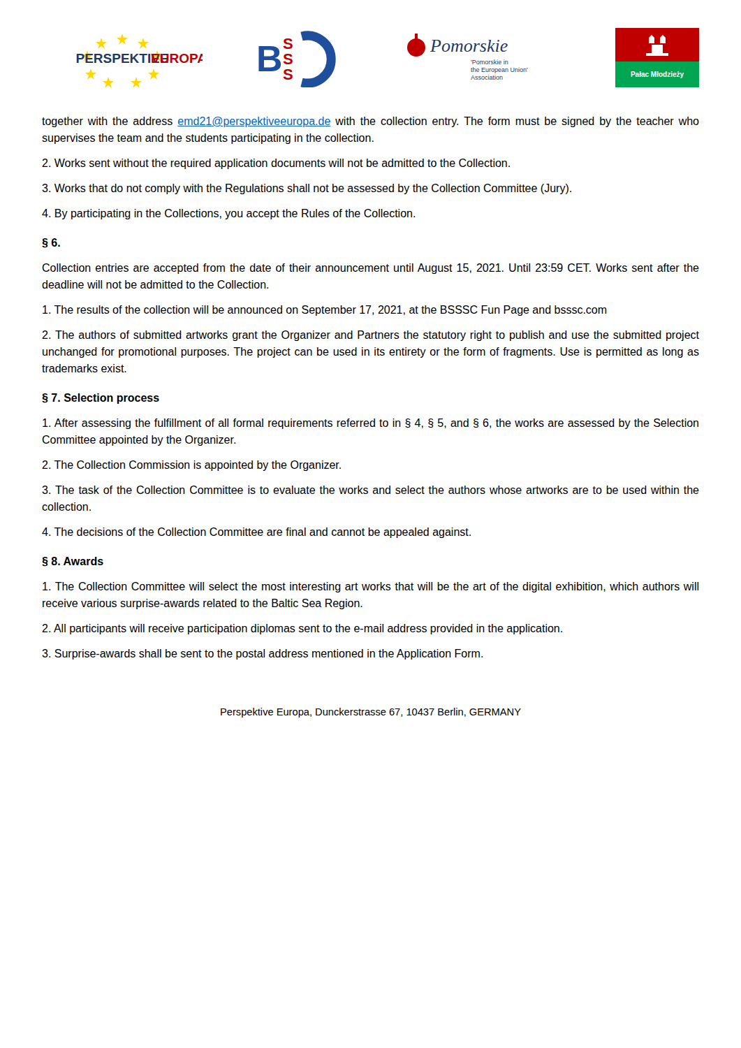PERSPEKTIVE EUROPA
B S S S
Pomorskie 'Pomorskie in the European Union' Association
Pałac Młodzieży
together with the address emd21@perspektiveeuropa.de with the collection entry. The form must be signed by the teacher who supervises the team and the students participating in the collection.
2. Works sent without the required application documents will not be admitted to the Collection.
3. Works that do not comply with the Regulations shall not be assessed by the Collection Committee (Jury).
4. By participating in the Collections, you accept the Rules of the Collection.
§ 6.
Collection entries are accepted from the date of their announcement until August 15, 2021. Until 23:59 CET. Works sent after the deadline will not be admitted to the Collection.
1. The results of the collection will be announced on September 17, 2021, at the BSSSC Fun Page and bsssc.com
2. The authors of submitted artworks grant the Organizer and Partners the statutory right to publish and use the submitted project unchanged for promotional purposes. The project can be used in its entirety or the form of fragments. Use is permitted as long as trademarks exist.
§ 7. Selection process
1. After assessing the fulfillment of all formal requirements referred to in § 4, § 5, and § 6, the works are assessed by the Selection Committee appointed by the Organizer.
2. The Collection Commission is appointed by the Organizer.
3. The task of the Collection Committee is to evaluate the works and select the authors whose artworks are to be used within the collection.
4. The decisions of the Collection Committee are final and cannot be appealed against.
§ 8. Awards
1. The Collection Committee will select the most interesting art works that will be the art of the digital exhibition, which authors will receive various surprise-awards related to the Baltic Sea Region.
2. All participants will receive participation diplomas sent to the e-mail address provided in the application.
3. Surprise-awards shall be sent to the postal address mentioned in the Application Form.
Perspektive Europa, Dunckerstrasse 67, 10437 Berlin, GERMANY